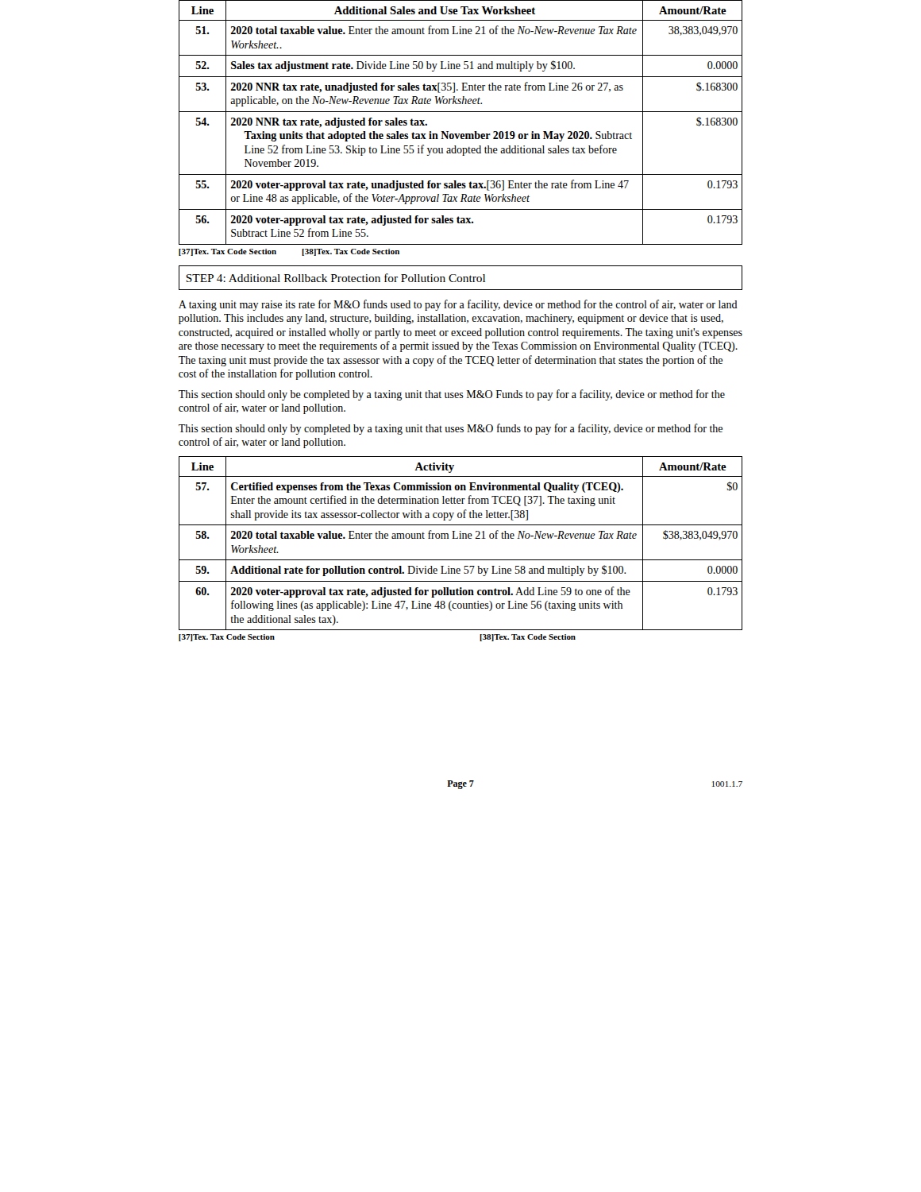| Line | Additional Sales and Use Tax Worksheet | Amount/Rate |
| --- | --- | --- |
| 51. | 2020 total taxable value. Enter the amount from Line 21 of the No-New-Revenue Tax Rate Worksheet. . | 38,383,049,970 |
| 52. | Sales tax adjustment rate. Divide Line 50 by Line 51 and multiply by $100. | 0.0000 |
| 53. | 2020 NNR tax rate, unadjusted for sales tax [35]. Enter the rate from Line 26 or 27, as applicable, on the No-New-Revenue Tax Rate Worksheet . | $.168300 |
| 54. | 2020 NNR tax rate, adjusted for sales tax. Taxing units that adopted the sales tax in November 2019 or in May 2020. Subtract Line 52 from Line 53. Skip to Line 55 if you adopted the additional sales tax before November 2019. | $.168300 |
| 55. | 2020 voter-approval tax rate, unadjusted for sales tax. [36] Enter the rate from Line 47 or Line 48 as applicable, of the Voter-Approval Tax Rate Worksheet | 0.1793 |
| 56. | 2020 voter-approval tax rate, adjusted for sales tax. Subtract Line 52 from Line 55. | 0.1793 |
[37]Tex. Tax Code Section [38]Tex. Tax Code Section
STEP 4: Additional Rollback Protection for Pollution Control
A taxing unit may raise its rate for M&O funds used to pay for a facility, device or method for the control of air, water or land pollution. This includes any land, structure, building, installation, excavation, machinery, equipment or device that is used, constructed, acquired or installed wholly or partly to meet or exceed pollution control requirements. The taxing unit's expenses are those necessary to meet the requirements of a permit issued by the Texas Commission on Environmental Quality (TCEQ). The taxing unit must provide the tax assessor with a copy of the TCEQ letter of determination that states the portion of the cost of the installation for pollution control.
This section should only be completed by a taxing unit that uses M&O Funds to pay for a facility, device or method for the control of air, water or land pollution.
This section should only by completed by a taxing unit that uses M&O funds to pay for a facility, device or method for the control of air, water or land pollution.
| Line | Activity | Amount/Rate |
| --- | --- | --- |
| 57. | Certified expenses from the Texas Commission on Environmental Quality (TCEQ). Enter the amount certified in the determination letter from TCEQ [37]. The taxing unit shall provide its tax assessor-collector with a copy of the letter.[38] | $0 |
| 58. | 2020 total taxable value. Enter the amount from Line 21 of the No-New-Revenue Tax Rate Worksheet. | $38,383,049,970 |
| 59. | Additional rate for pollution control. Divide Line 57 by Line 58 and multiply by $100. | 0.0000 |
| 60. | 2020 voter-approval tax rate, adjusted for pollution control. Add Line 59 to one of the following lines (as applicable): Line 47, Line 48 (counties) or Line 56 (taxing units with the additional sales tax). | 0.1793 |
[37]Tex. Tax Code Section [38]Tex. Tax Code Section
Page 7
1001.1.7